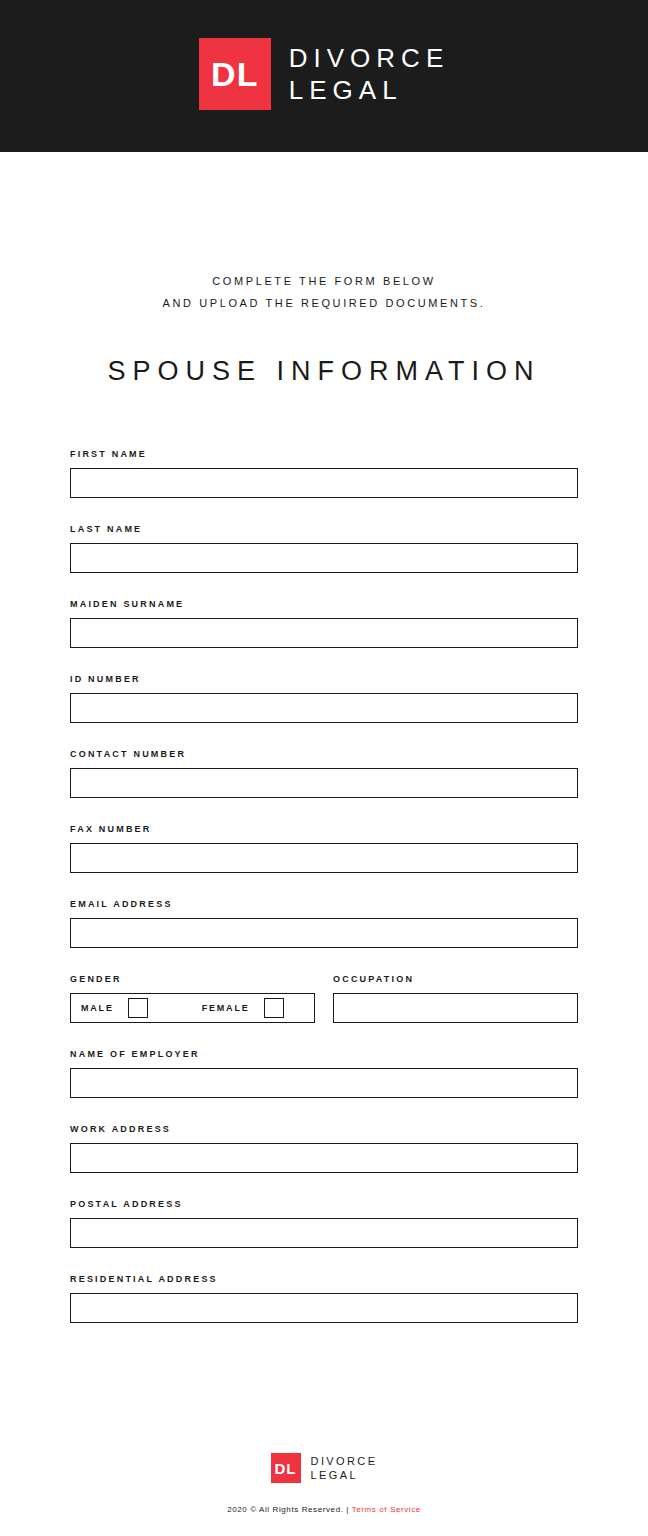DL
DIVORCE
LEGAL
COMPLETE THE FORM BELOW
AND UPLOAD THE REQUIRED DOCUMENTS.
SPOUSE INFORMATION
FIRST NAME
LAST NAME
MAIDEN SURNAME
ID NUMBER
CONTACT NUMBER
FAX NUMBER
EMAIL ADDRESS
GENDER
MALE FEMALE
OCCUPATION
NAME OF EMPLOYER
WORK ADDRESS
POSTAL ADDRESS
RESIDENTIAL ADDRESS
DL
DIVORCE
LEGAL
2020 © All Rights Reserved. | Terms of Service